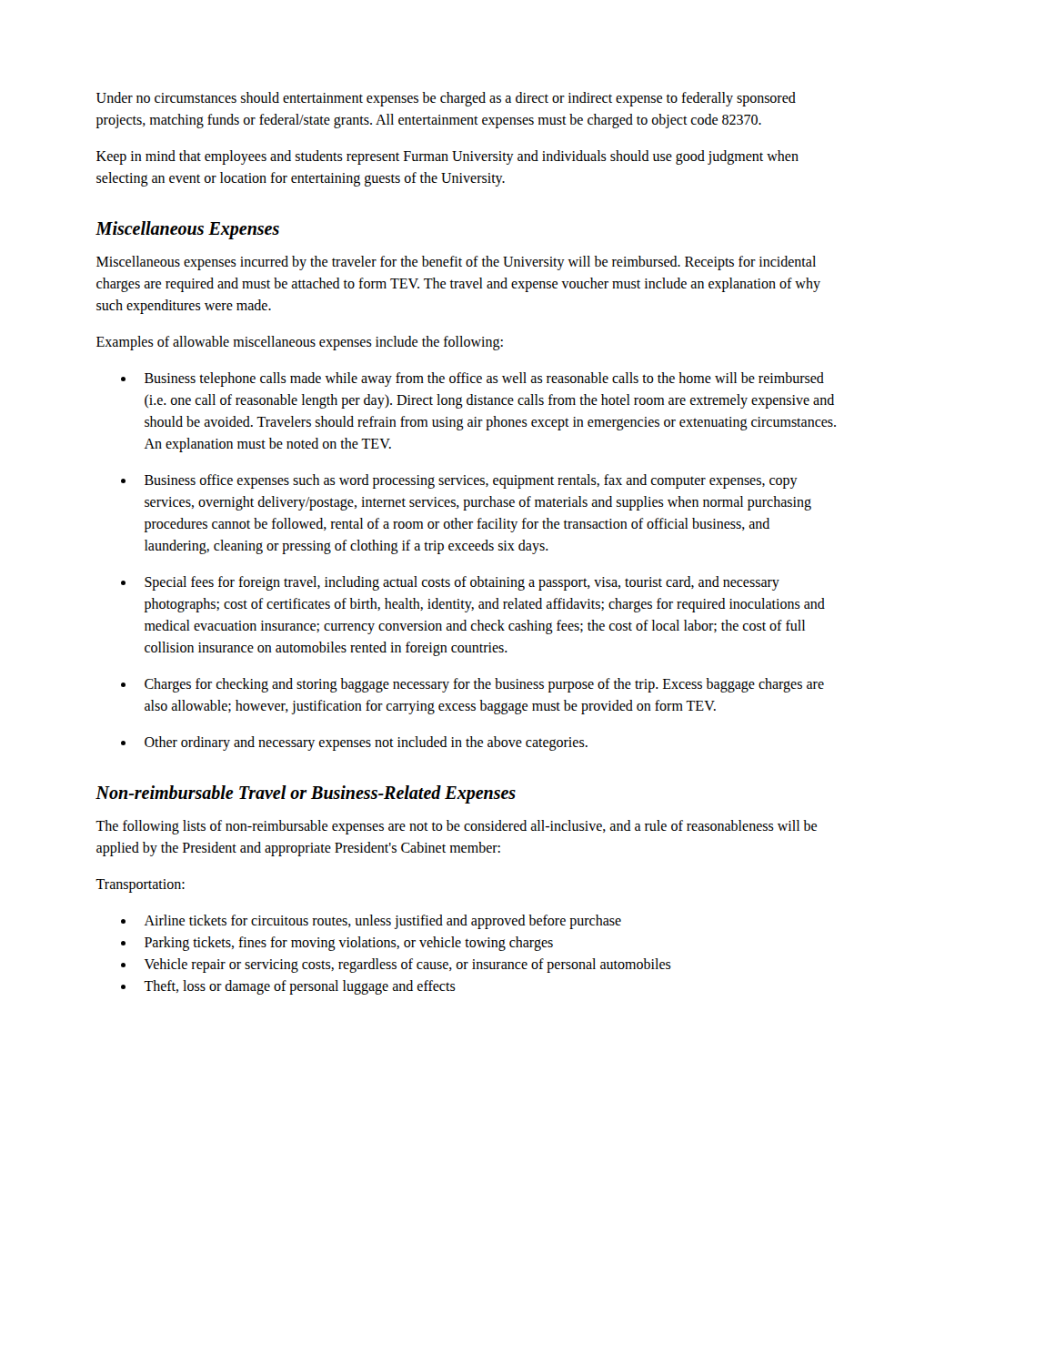Under no circumstances should entertainment expenses be charged as a direct or indirect expense to federally sponsored projects, matching funds or federal/state grants. All entertainment expenses must be charged to object code 82370.
Keep in mind that employees and students represent Furman University and individuals should use good judgment when selecting an event or location for entertaining guests of the University.
Miscellaneous Expenses
Miscellaneous expenses incurred by the traveler for the benefit of the University will be reimbursed. Receipts for incidental charges are required and must be attached to form TEV. The travel and expense voucher must include an explanation of why such expenditures were made.
Examples of allowable miscellaneous expenses include the following:
Business telephone calls made while away from the office as well as reasonable calls to the home will be reimbursed (i.e. one call of reasonable length per day). Direct long distance calls from the hotel room are extremely expensive and should be avoided. Travelers should refrain from using air phones except in emergencies or extenuating circumstances. An explanation must be noted on the TEV.
Business office expenses such as word processing services, equipment rentals, fax and computer expenses, copy services, overnight delivery/postage, internet services, purchase of materials and supplies when normal purchasing procedures cannot be followed, rental of a room or other facility for the transaction of official business, and laundering, cleaning or pressing of clothing if a trip exceeds six days.
Special fees for foreign travel, including actual costs of obtaining a passport, visa, tourist card, and necessary photographs; cost of certificates of birth, health, identity, and related affidavits; charges for required inoculations and medical evacuation insurance; currency conversion and check cashing fees; the cost of local labor; the cost of full collision insurance on automobiles rented in foreign countries.
Charges for checking and storing baggage necessary for the business purpose of the trip. Excess baggage charges are also allowable; however, justification for carrying excess baggage must be provided on form TEV.
Other ordinary and necessary expenses not included in the above categories.
Non-reimbursable Travel or Business-Related Expenses
The following lists of non-reimbursable expenses are not to be considered all-inclusive, and a rule of reasonableness will be applied by the President and appropriate President's Cabinet member:
Transportation:
Airline tickets for circuitous routes, unless justified and approved before purchase
Parking tickets, fines for moving violations, or vehicle towing charges
Vehicle repair or servicing costs, regardless of cause, or insurance of personal automobiles
Theft, loss or damage of personal luggage and effects